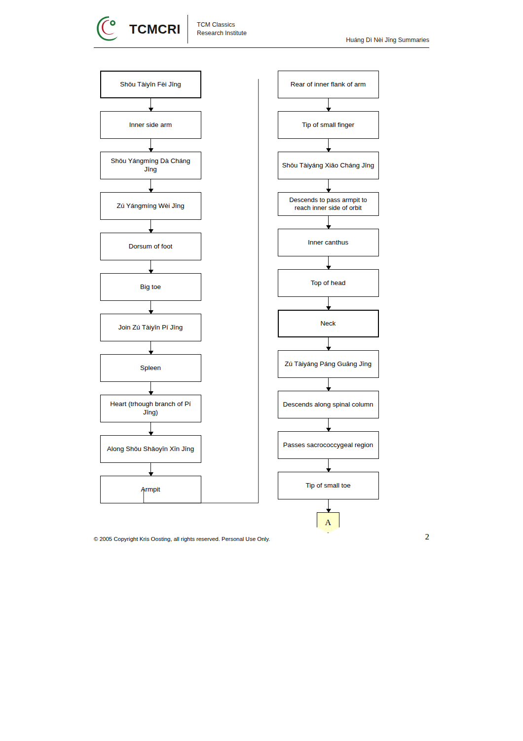TCMCRI
TCM Classics
Research Institute
Huáng Dì Nèi Jīng Summaries
Shǒu Tàiyīn Fèi Jīng
Inner side arm
Shǒu Yángmíng Dà Cháng Jīng
Zú Yángmíng Wèi Jīng
Dorsum of foot
Big toe
Join Zú Tàiyīn Pí Jīng
Spleen
Heart (trhough branch of Pí Jīng)
Along Shǒu Shǎoyīn Xīn Jīng
Armpit
Rear of inner flank of arm
Tip of small finger
Shǒu Tàiyáng Xiǎo Cháng Jīng
Descends to pass armpit to reach inner side of orbit
Inner canthus
Top of head
Neck
Zú Tàiyáng Páng Guāng Jīng
Descends along spinal column
Passes sacrococcygeal region
Tip of small toe
A
© 2005 Copyright Kris Oosting, all rights reserved. Personal Use Only.
2